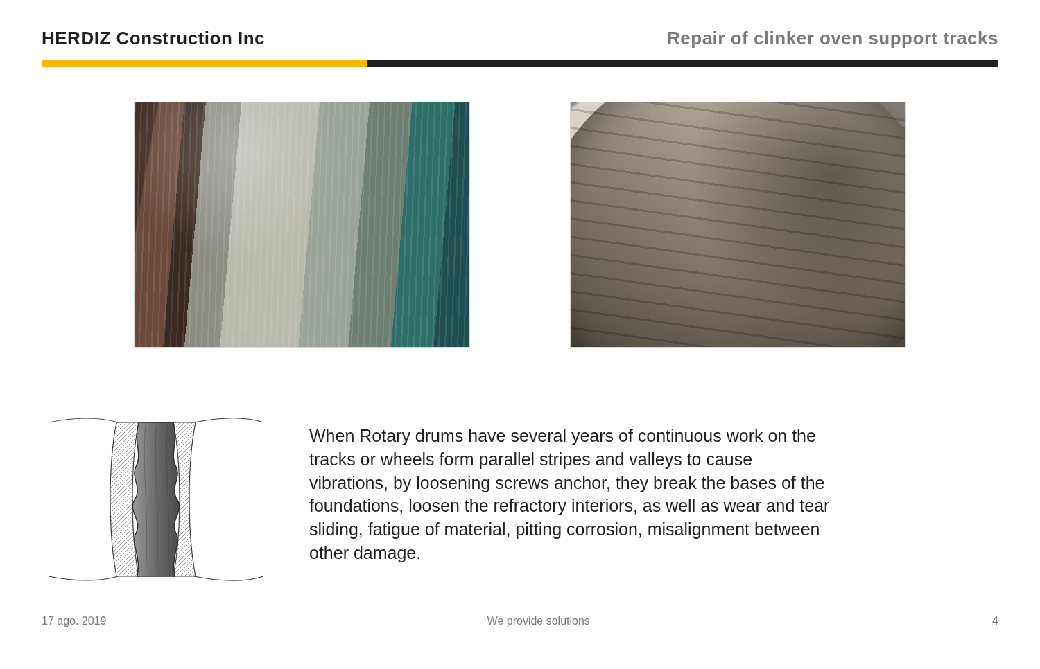HERDIZ Construction Inc
Repair of clinker oven support tracks
When Rotary drums have several years of continuous work on the tracks or wheels form parallel stripes and valleys to cause vibrations, by loosening screws anchor, they break the bases of the foundations, loosen the refractory interiors, as well as wear and tear sliding, fatigue of material, pitting corrosion, misalignment between other damage.
17 ago. 2019
We provide solutions
4